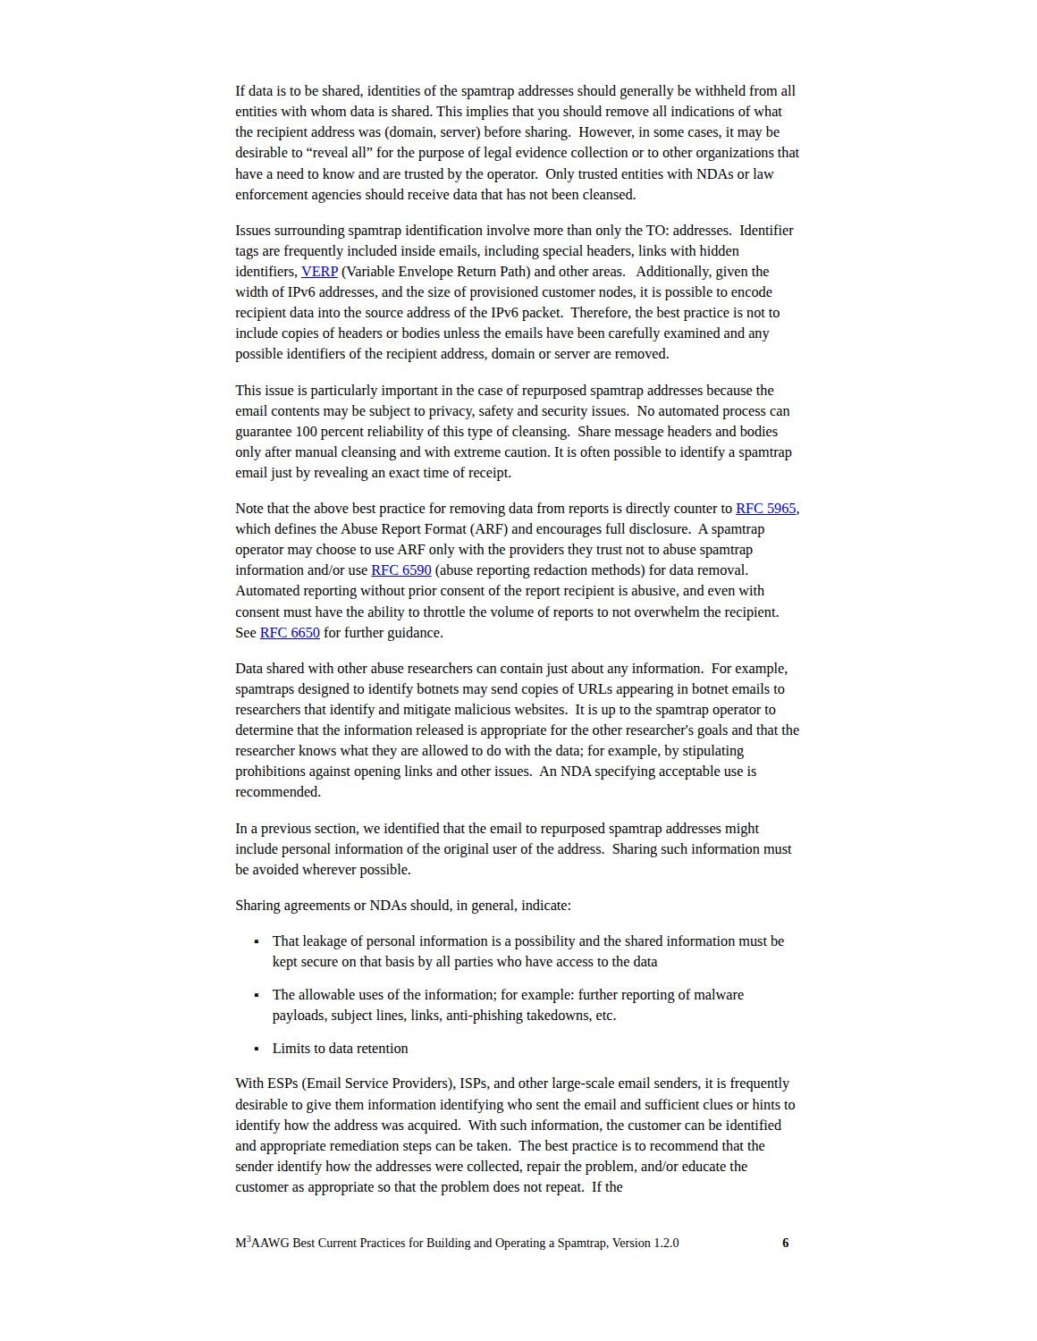If data is to be shared, identities of the spamtrap addresses should generally be withheld from all entities with whom data is shared. This implies that you should remove all indications of what the recipient address was (domain, server) before sharing. However, in some cases, it may be desirable to “reveal all” for the purpose of legal evidence collection or to other organizations that have a need to know and are trusted by the operator. Only trusted entities with NDAs or law enforcement agencies should receive data that has not been cleansed.
Issues surrounding spamtrap identification involve more than only the TO: addresses. Identifier tags are frequently included inside emails, including special headers, links with hidden identifiers, VERP (Variable Envelope Return Path) and other areas. Additionally, given the width of IPv6 addresses, and the size of provisioned customer nodes, it is possible to encode recipient data into the source address of the IPv6 packet. Therefore, the best practice is not to include copies of headers or bodies unless the emails have been carefully examined and any possible identifiers of the recipient address, domain or server are removed.
This issue is particularly important in the case of repurposed spamtrap addresses because the email contents may be subject to privacy, safety and security issues. No automated process can guarantee 100 percent reliability of this type of cleansing. Share message headers and bodies only after manual cleansing and with extreme caution. It is often possible to identify a spamtrap email just by revealing an exact time of receipt.
Note that the above best practice for removing data from reports is directly counter to RFC 5965, which defines the Abuse Report Format (ARF) and encourages full disclosure. A spamtrap operator may choose to use ARF only with the providers they trust not to abuse spamtrap information and/or use RFC 6590 (abuse reporting redaction methods) for data removal. Automated reporting without prior consent of the report recipient is abusive, and even with consent must have the ability to throttle the volume of reports to not overwhelm the recipient. See RFC 6650 for further guidance.
Data shared with other abuse researchers can contain just about any information. For example, spamtraps designed to identify botnets may send copies of URLs appearing in botnet emails to researchers that identify and mitigate malicious websites. It is up to the spamtrap operator to determine that the information released is appropriate for the other researcher's goals and that the researcher knows what they are allowed to do with the data; for example, by stipulating prohibitions against opening links and other issues. An NDA specifying acceptable use is recommended.
In a previous section, we identified that the email to repurposed spamtrap addresses might include personal information of the original user of the address. Sharing such information must be avoided wherever possible.
Sharing agreements or NDAs should, in general, indicate:
That leakage of personal information is a possibility and the shared information must be kept secure on that basis by all parties who have access to the data
The allowable uses of the information; for example: further reporting of malware payloads, subject lines, links, anti-phishing takedowns, etc.
Limits to data retention
With ESPs (Email Service Providers), ISPs, and other large-scale email senders, it is frequently desirable to give them information identifying who sent the email and sufficient clues or hints to identify how the address was acquired. With such information, the customer can be identified and appropriate remediation steps can be taken. The best practice is to recommend that the sender identify how the addresses were collected, repair the problem, and/or educate the customer as appropriate so that the problem does not repeat. If the
M3AAWG Best Current Practices for Building and Operating a Spamtrap, Version 1.2.0 6